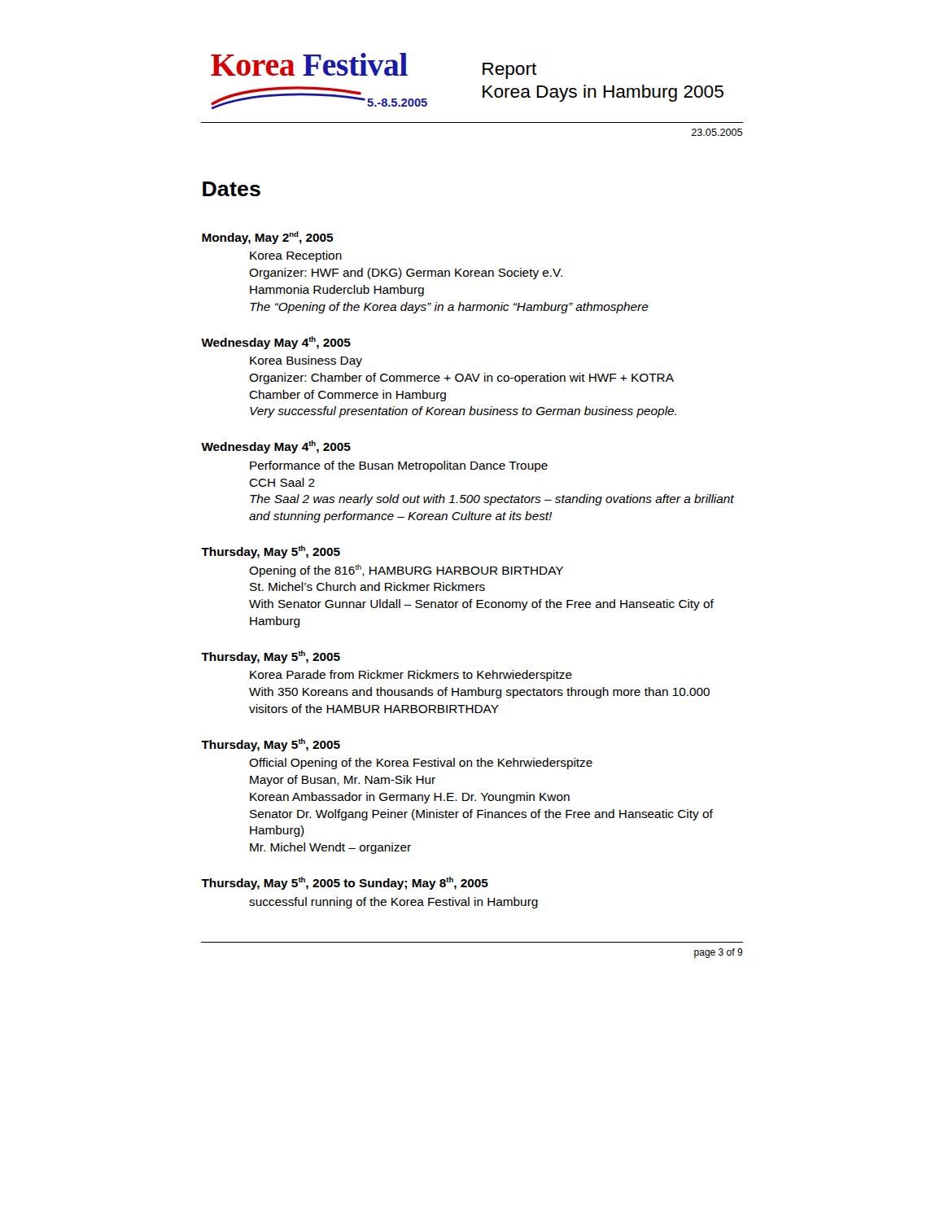Korea Festival
5.-8.5.2005
Report
Korea Days in Hamburg 2005
23.05.2005
Dates
Monday, May 2nd, 2005
Korea Reception
Organizer: HWF and (DKG) German Korean Society e.V.
Hammonia Ruderclub Hamburg
The “Opening of the Korea days” in a harmonic “Hamburg” athmosphere
Wednesday May 4th, 2005
Korea Business Day
Organizer: Chamber of Commerce + OAV in co-operation wit HWF + KOTRA
Chamber of Commerce in Hamburg
Very successful presentation of Korean business to German business people.
Wednesday May 4th, 2005
Performance of the Busan Metropolitan Dance Troupe
CCH Saal 2
The Saal 2 was nearly sold out with 1.500 spectators – standing ovations after a brilliant and stunning performance – Korean Culture at its best!
Thursday, May 5th, 2005
Opening of the 816th, HAMBURG HARBOUR BIRTHDAY
St. Michel’s Church and Rickmer Rickmers
With Senator Gunnar Uldall – Senator of Economy of the Free and Hanseatic City of Hamburg
Thursday, May 5th, 2005
Korea Parade from Rickmer Rickmers to Kehrwiederspitze
With 350 Koreans and thousands of Hamburg spectators through more than 10.000 visitors of the HAMBUR HARBORBIRTHDAY
Thursday, May 5th, 2005
Official Opening of the Korea Festival on the Kehrwiederspitze
Mayor of Busan, Mr. Nam-Sik Hur
Korean Ambassador in Germany H.E. Dr. Youngmin Kwon
Senator Dr. Wolfgang Peiner (Minister of Finances of the Free and Hanseatic City of Hamburg)
Mr. Michel Wendt – organizer
Thursday, May 5th, 2005 to Sunday; May 8th, 2005
successful running of the Korea Festival in Hamburg
page 3 of 9